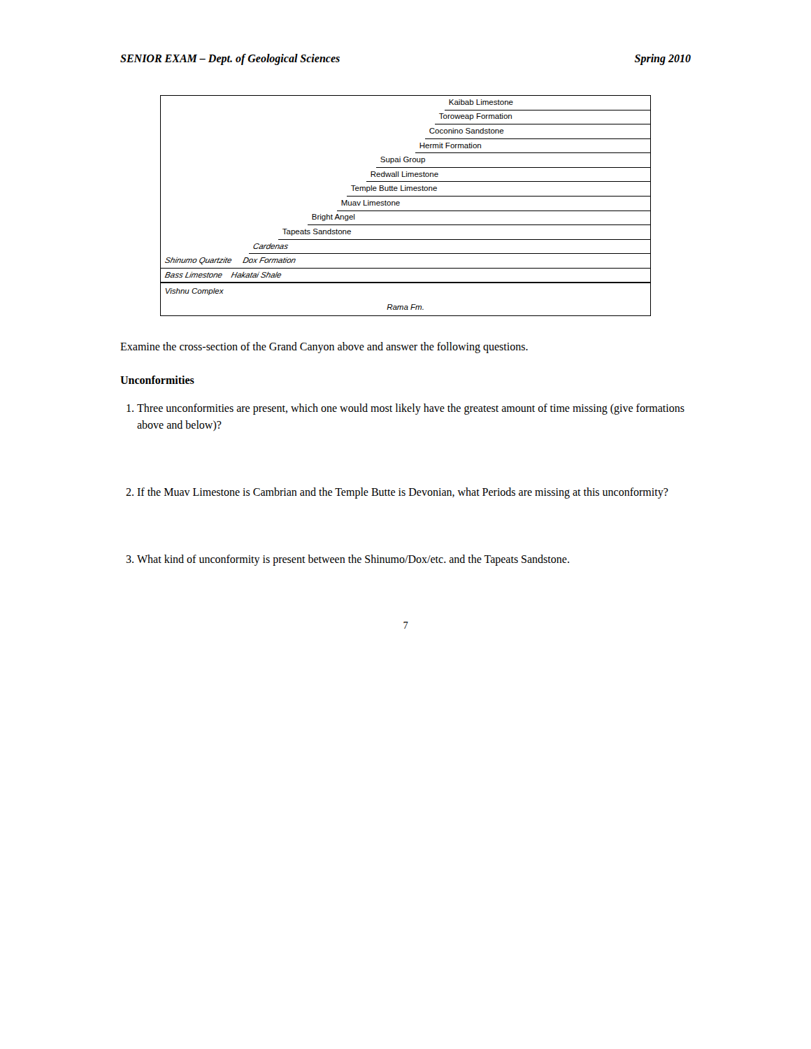SENIOR EXAM – Dept. of Geological Sciences Spring 2010
Kaibab Limestone
Toroweap Formation
Coconino Sandstone
Hermit Formation
Supai Group
Redwall Limestone
Temple Butte Limestone
Muav Limestone
Bright Angel
Tapeats Sandstone
Cardenas
Shinumo Quartzite Dox Formation
Bass Limestone Hakatai Shale
Vishnu Complex
Rama Fm.
Examine the cross-section of the Grand Canyon above and answer the following questions.
Unconformities
Three unconformities are present, which one would most likely have the greatest amount of time missing (give formations above and below)?
If the Muav Limestone is Cambrian and the Temple Butte is Devonian, what Periods are missing at this unconformity?
What kind of unconformity is present between the Shinumo/Dox/etc. and the Tapeats Sandstone.
7